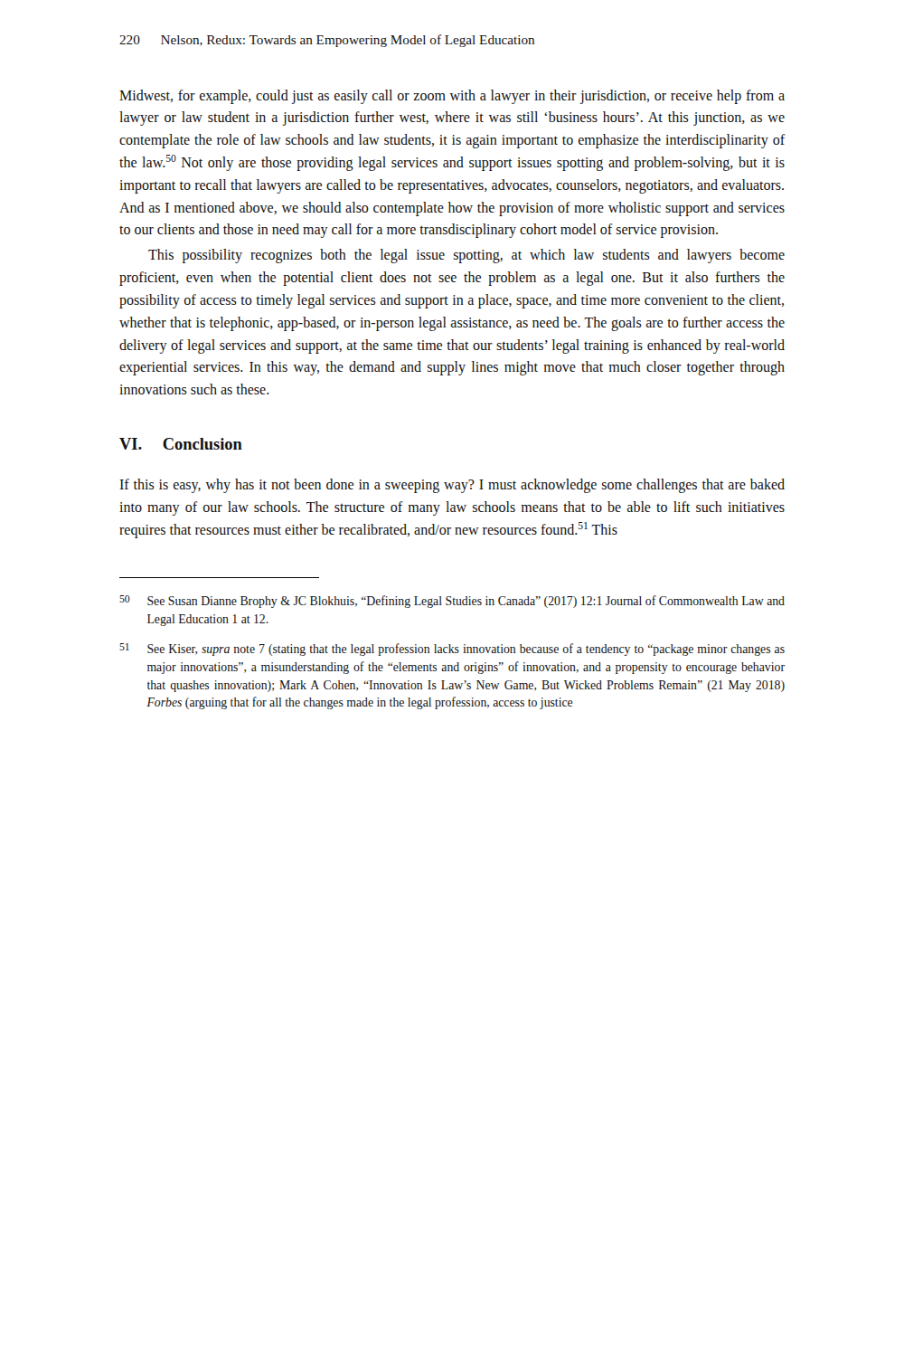220 Nelson, Redux: Towards an Empowering Model of Legal Education
Midwest, for example, could just as easily call or zoom with a lawyer in their jurisdiction, or receive help from a lawyer or law student in a jurisdiction further west, where it was still ‘business hours’. At this junction, as we contemplate the role of law schools and law students, it is again important to emphasize the interdisciplinarity of the law.50 Not only are those providing legal services and support issues spotting and problem-solving, but it is important to recall that lawyers are called to be representatives, advocates, counselors, negotiators, and evaluators. And as I mentioned above, we should also contemplate how the provision of more wholistic support and services to our clients and those in need may call for a more transdisciplinary cohort model of service provision.
This possibility recognizes both the legal issue spotting, at which law students and lawyers become proficient, even when the potential client does not see the problem as a legal one. But it also furthers the possibility of access to timely legal services and support in a place, space, and time more convenient to the client, whether that is telephonic, app-based, or in-person legal assistance, as need be. The goals are to further access the delivery of legal services and support, at the same time that our students’ legal training is enhanced by real-world experiential services. In this way, the demand and supply lines might move that much closer together through innovations such as these.
VI. Conclusion
If this is easy, why has it not been done in a sweeping way? I must acknowledge some challenges that are baked into many of our law schools. The structure of many law schools means that to be able to lift such initiatives requires that resources must either be recalibrated, and/or new resources found.51 This
50 See Susan Dianne Brophy & JC Blokhuis, “Defining Legal Studies in Canada” (2017) 12:1 Journal of Commonwealth Law and Legal Education 1 at 12.
51 See Kiser, supra note 7 (stating that the legal profession lacks innovation because of a tendency to “package minor changes as major innovations”, a misunderstanding of the “elements and origins” of innovation, and a propensity to encourage behavior that quashes innovation); Mark A Cohen, “Innovation Is Law’s New Game, But Wicked Problems Remain” (21 May 2018) Forbes (arguing that for all the changes made in the legal profession, access to justice